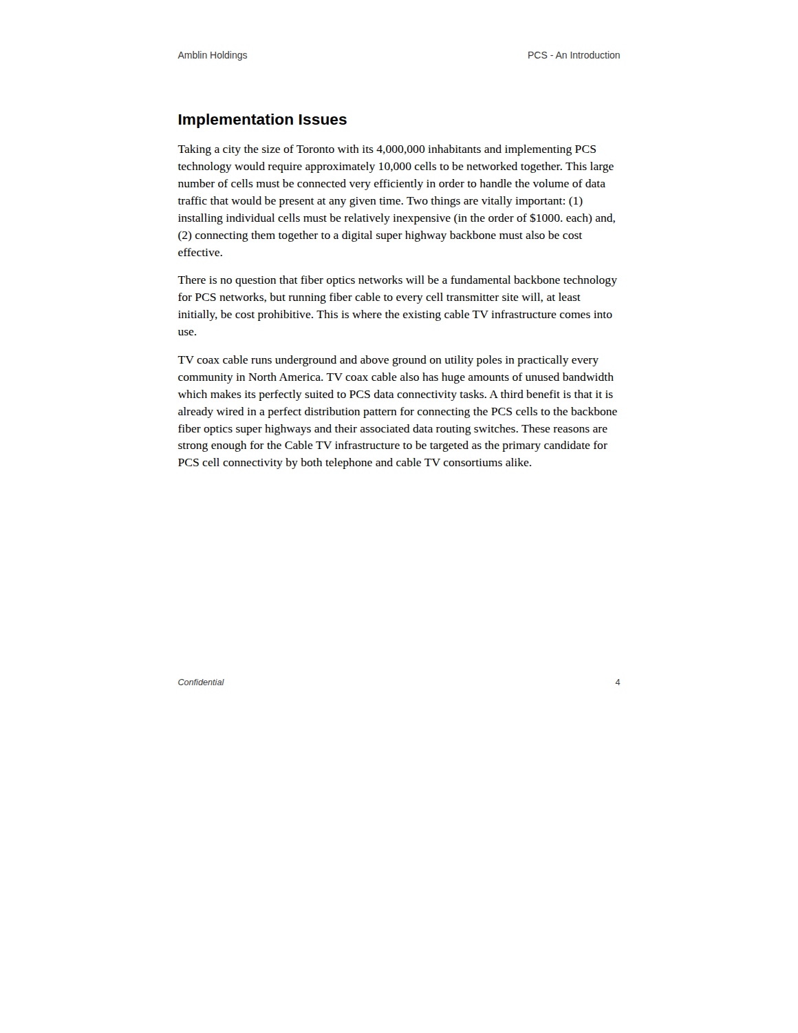Amblin Holdings
PCS - An Introduction
Implementation Issues
Taking a city the size of Toronto with its 4,000,000 inhabitants and implementing PCS technology would require approximately 10,000 cells to be networked together. This large number of cells must be connected very efficiently in order to handle the volume of data traffic that would be present at any given time. Two things are vitally important: (1) installing individual cells must be relatively inexpensive (in the order of $1000. each) and, (2) connecting them together to a digital super highway backbone must also be cost effective.
There is no question that fiber optics networks will be a fundamental backbone technology for PCS networks, but running fiber cable to every cell transmitter site will, at least initially, be cost prohibitive. This is where the existing cable TV infrastructure comes into use.
TV coax cable runs underground and above ground on utility poles in practically every community in North America. TV coax cable also has huge amounts of unused bandwidth which makes its perfectly suited to PCS data connectivity tasks. A third benefit is that it is already wired in a perfect distribution pattern for connecting the PCS cells to the backbone fiber optics super highways and their associated data routing switches. These reasons are strong enough for the Cable TV infrastructure to be targeted as the primary candidate for PCS cell connectivity by both telephone and cable TV consortiums alike.
Confidential
4